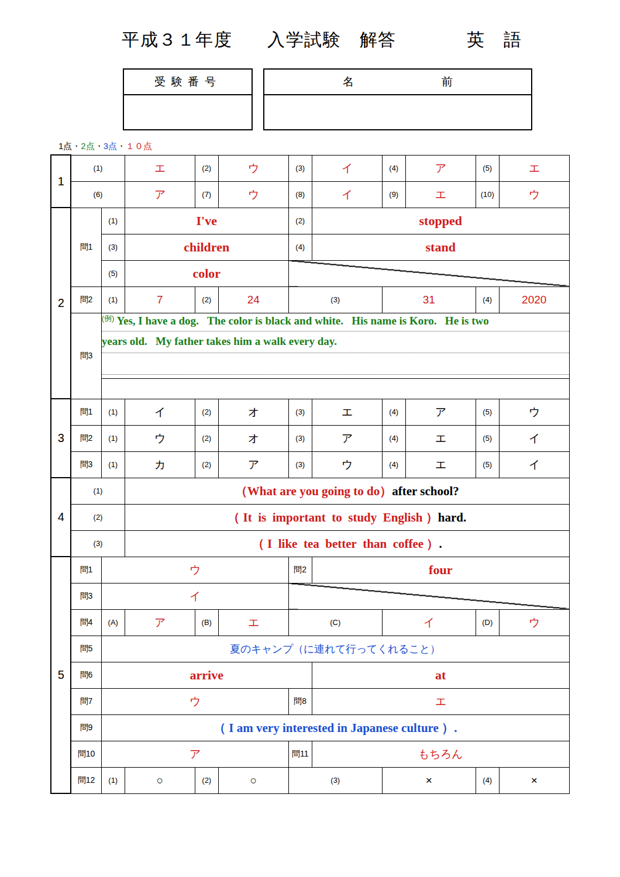平成３１年度 入学試験　解答 英　語
受験番号
名 前
1点・2点・3点・１０点
| 1 | (1) | エ | (2) | ウ | (3) | イ | (4) | ア | (5) | エ |
| (6) | ア | (7) | ウ | (8) | イ | (9) | エ | (10) | ウ |
| 2 | 問1 | (1) | I've | (2) | stopped |
| (3) | children | (4) | stand |
| (5) | color | |
| 問2 | (1) | 7 | (2) | 24 | (3) | 31 | (4) | 2020 |
| 問3 | (例) Yes, I have a dog. The color is black and white. His name is Koro. He is two years old. My father takes him a walk every day. |
| 3 | 問1 | (1) | イ | (2) | オ | (3) | エ | (4) | ア | (5) | ウ |
| 問2 | (1) | ウ | (2) | オ | (3) | ア | (4) | エ | (5) | イ |
| 問3 | (1) | カ | (2) | ア | (3) | ウ | (4) | エ | (5) | イ |
| 4 | (1) | （What are you going to do） after school? |
| (2) | （ It is important to study English ） hard. |
| (3) | （ I like tea better than coffee ） . |
| 5 | 問1 | ウ | 問2 | four |
| 問3 | イ | |
| 問4 | (A) | ア | (B) | エ | (C) | イ | (D) | ウ |
| 問5 | 夏のキャンプ（に連れて行ってくれること） |
| 問6 | arrive | at |
| 問7 | ウ | 問8 | エ |
| 問9 | （ I am very interested in Japanese culture ）. |
| 問10 | ア | 問11 | もちろん |
| 問12 | (1) | ○ | (2) | ○ | (3) | × | (4) | × |